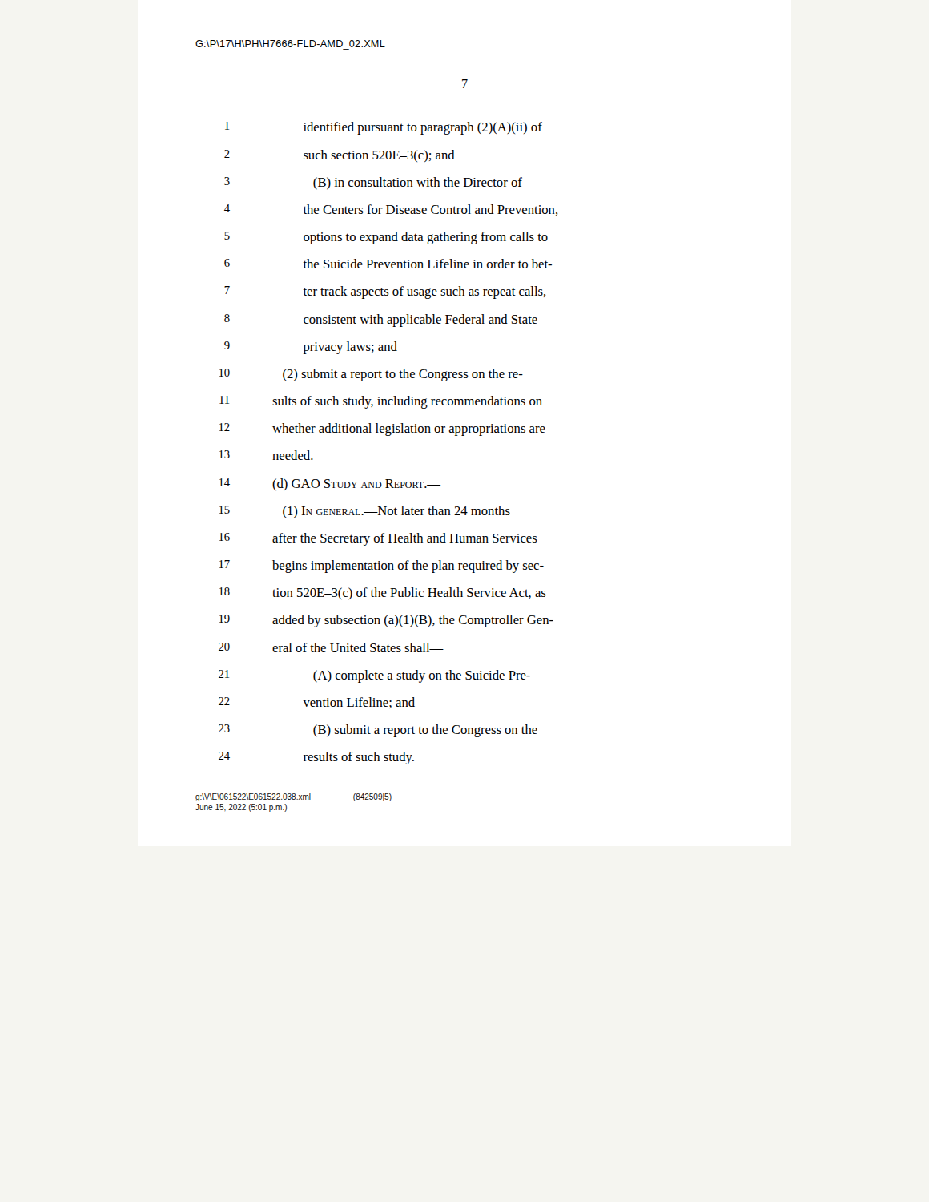G:\P\17\H\PH\H7666-FLD-AMD_02.XML
7
| 1 | identified pursuant to paragraph (2)(A)(ii) of |
| 2 | such section 520E–3(c); and |
| 3 | (B) in consultation with the Director of |
| 4 | the Centers for Disease Control and Prevention, |
| 5 | options to expand data gathering from calls to |
| 6 | the Suicide Prevention Lifeline in order to bet- |
| 7 | ter track aspects of usage such as repeat calls, |
| 8 | consistent with applicable Federal and State |
| 9 | privacy laws; and |
| 10 | (2) submit a report to the Congress on the re- |
| 11 | sults of such study, including recommendations on |
| 12 | whether additional legislation or appropriations are |
| 13 | needed. |
| 14 | (d) GAO Study and Report. — |
| 15 | (1) In general. —Not later than 24 months |
| 16 | after the Secretary of Health and Human Services |
| 17 | begins implementation of the plan required by sec- |
| 18 | tion 520E–3(c) of the Public Health Service Act, as |
| 19 | added by subsection (a)(1)(B), the Comptroller Gen- |
| 20 | eral of the United States shall— |
| 21 | (A) complete a study on the Suicide Pre- |
| 22 | vention Lifeline; and |
| 23 | (B) submit a report to the Congress on the |
| 24 | results of such study. |
g:\V\E\061522\E061522.038.xml (842509|5)
June 15, 2022 (5:01 p.m.)